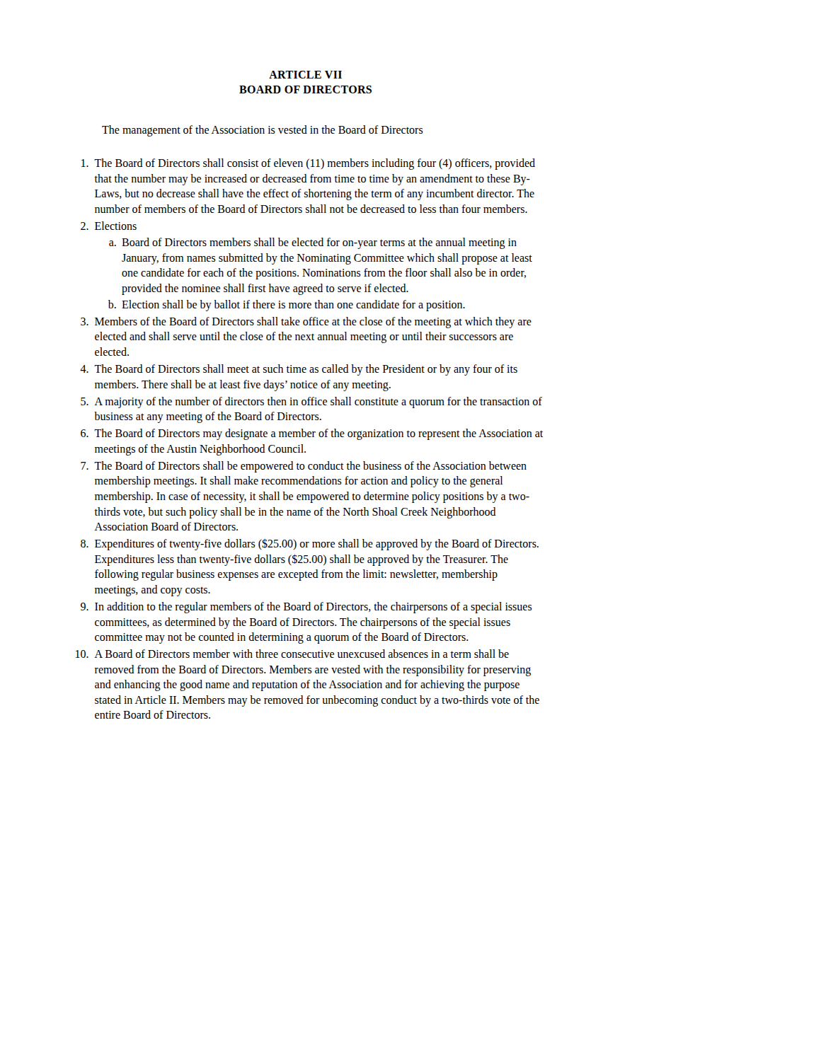ARTICLE VII
BOARD OF DIRECTORS
The management of the Association is vested in the Board of Directors
The Board of Directors shall consist of eleven (11) members including four (4) officers, provided that the number may be increased or decreased from time to time by an amendment to these By-Laws, but no decrease shall have the effect of shortening the term of any incumbent director. The number of members of the Board of Directors shall not be decreased to less than four members.
Elections
Board of Directors members shall be elected for on-year terms at the annual meeting in January, from names submitted by the Nominating Committee which shall propose at least one candidate for each of the positions. Nominations from the floor shall also be in order, provided the nominee shall first have agreed to serve if elected.
Election shall be by ballot if there is more than one candidate for a position.
Members of the Board of Directors shall take office at the close of the meeting at which they are elected and shall serve until the close of the next annual meeting or until their successors are elected.
The Board of Directors shall meet at such time as called by the President or by any four of its members. There shall be at least five days’ notice of any meeting.
A majority of the number of directors then in office shall constitute a quorum for the transaction of business at any meeting of the Board of Directors.
The Board of Directors may designate a member of the organization to represent the Association at meetings of the Austin Neighborhood Council.
The Board of Directors shall be empowered to conduct the business of the Association between membership meetings. It shall make recommendations for action and policy to the general membership. In case of necessity, it shall be empowered to determine policy positions by a two-thirds vote, but such policy shall be in the name of the North Shoal Creek Neighborhood Association Board of Directors.
Expenditures of twenty-five dollars ($25.00) or more shall be approved by the Board of Directors. Expenditures less than twenty-five dollars ($25.00) shall be approved by the Treasurer. The following regular business expenses are excepted from the limit: newsletter, membership meetings, and copy costs.
In addition to the regular members of the Board of Directors, the chairpersons of a special issues committees, as determined by the Board of Directors. The chairpersons of the special issues committee may not be counted in determining a quorum of the Board of Directors.
A Board of Directors member with three consecutive unexcused absences in a term shall be removed from the Board of Directors. Members are vested with the responsibility for preserving and enhancing the good name and reputation of the Association and for achieving the purpose stated in Article II. Members may be removed for unbecoming conduct by a two-thirds vote of the entire Board of Directors.